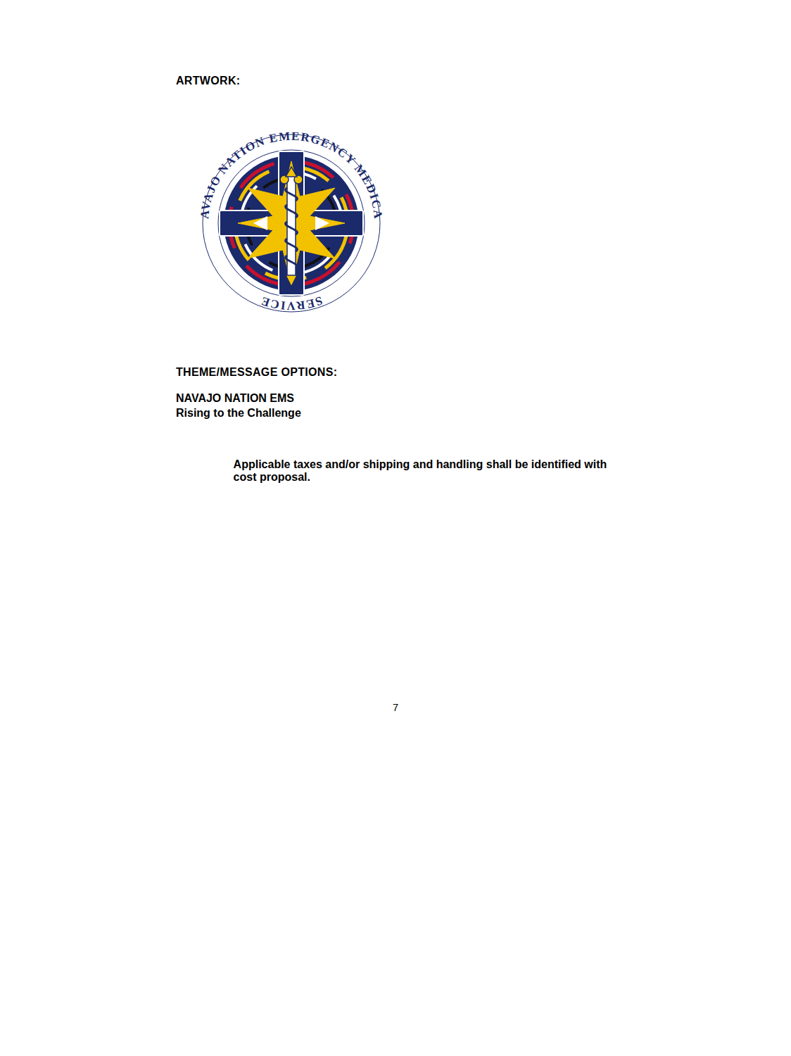ARTWORK:
NAVAJO NATION EMERGENCY MEDICAL SERVICE
THEME/MESSAGE OPTIONS:
NAVAJO NATION EMS
Rising to the Challenge
Applicable taxes and/or shipping and handling shall be identified with cost proposal.
7